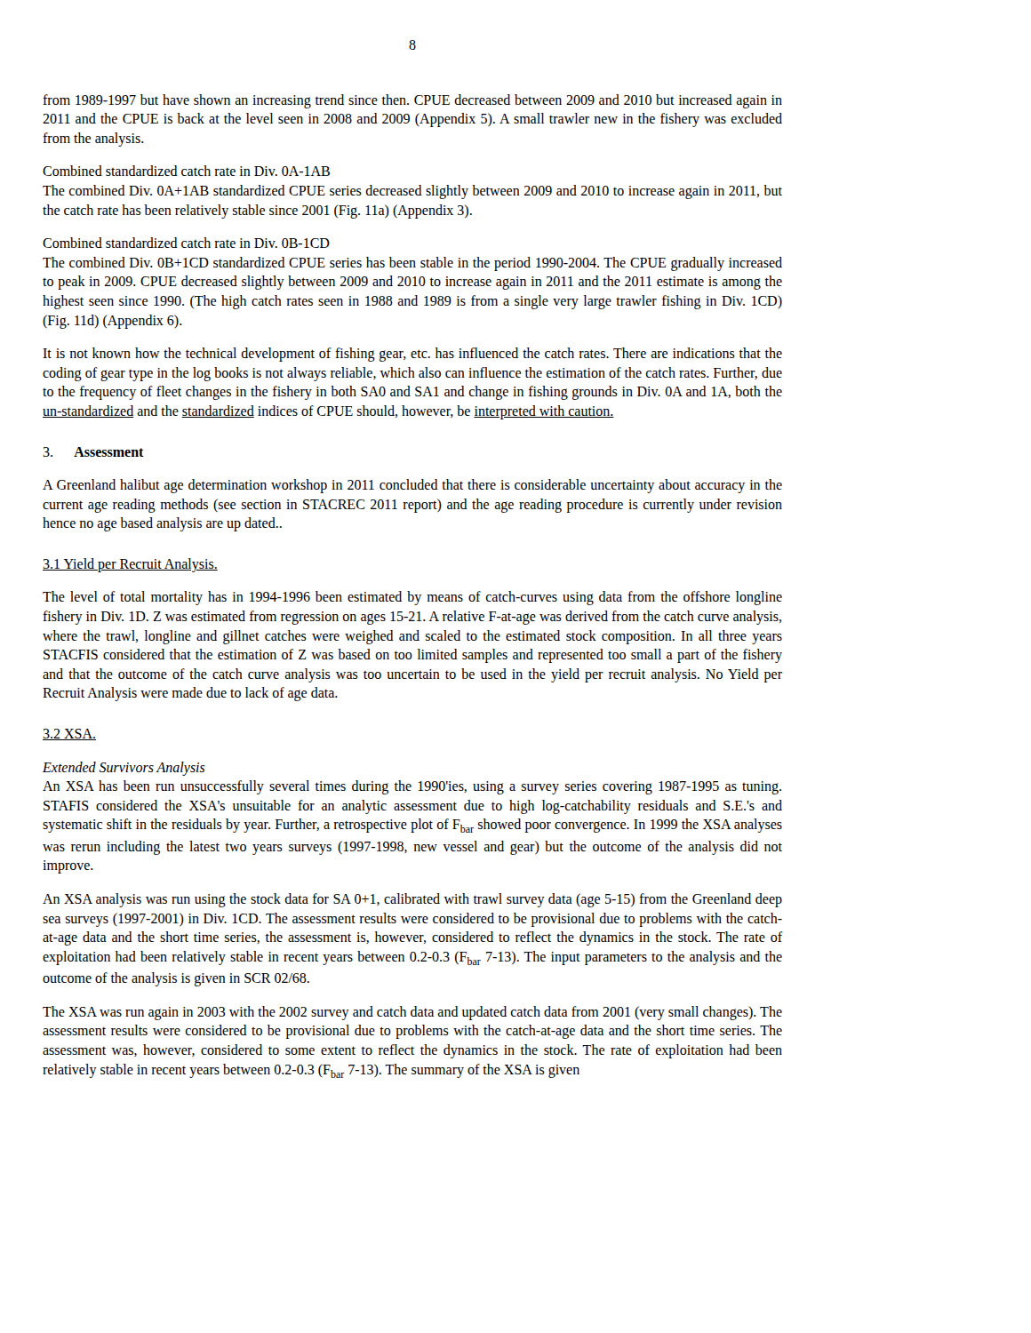8
from 1989-1997 but have shown an increasing trend since then. CPUE decreased between 2009 and 2010 but increased again in 2011 and the CPUE is back at the level seen in 2008 and 2009 (Appendix 5). A small trawler new in the fishery was excluded from the analysis.
Combined standardized catch rate in Div. 0A-1AB
The combined Div. 0A+1AB standardized CPUE series decreased slightly between 2009 and 2010 to increase again in 2011, but the catch rate has been relatively stable since 2001 (Fig. 11a) (Appendix 3).
Combined standardized catch rate in Div. 0B-1CD
The combined Div. 0B+1CD standardized CPUE series has been stable in the period 1990-2004. The CPUE gradually increased to peak in 2009. CPUE decreased slightly between 2009 and 2010 to increase again in 2011 and the 2011 estimate is among the highest seen since 1990. (The high catch rates seen in 1988 and 1989 is from a single very large trawler fishing in Div. 1CD) (Fig. 11d) (Appendix 6).
It is not known how the technical development of fishing gear, etc. has influenced the catch rates. There are indications that the coding of gear type in the log books is not always reliable, which also can influence the estimation of the catch rates. Further, due to the frequency of fleet changes in the fishery in both SA0 and SA1 and change in fishing grounds in Div. 0A and 1A, both the un-standardized and the standardized indices of CPUE should, however, be interpreted with caution.
3. Assessment
A Greenland halibut age determination workshop in 2011 concluded that there is considerable uncertainty about accuracy in the current age reading methods (see section in STACREC 2011 report) and the age reading procedure is currently under revision hence no age based analysis are up dated..
3.1 Yield per Recruit Analysis.
The level of total mortality has in 1994-1996 been estimated by means of catch-curves using data from the offshore longline fishery in Div. 1D. Z was estimated from regression on ages 15-21. A relative F-at-age was derived from the catch curve analysis, where the trawl, longline and gillnet catches were weighed and scaled to the estimated stock composition. In all three years STACFIS considered that the estimation of Z was based on too limited samples and represented too small a part of the fishery and that the outcome of the catch curve analysis was too uncertain to be used in the yield per recruit analysis. No Yield per Recruit Analysis were made due to lack of age data.
3.2 XSA.
Extended Survivors Analysis
An XSA has been run unsuccessfully several times during the 1990'ies, using a survey series covering 1987-1995 as tuning. STAFIS considered the XSA's unsuitable for an analytic assessment due to high log-catchability residuals and S.E.'s and systematic shift in the residuals by year. Further, a retrospective plot of Fbar showed poor convergence. In 1999 the XSA analyses was rerun including the latest two years surveys (1997-1998, new vessel and gear) but the outcome of the analysis did not improve.
An XSA analysis was run using the stock data for SA 0+1, calibrated with trawl survey data (age 5-15) from the Greenland deep sea surveys (1997-2001) in Div. 1CD. The assessment results were considered to be provisional due to problems with the catch-at-age data and the short time series, the assessment is, however, considered to reflect the dynamics in the stock. The rate of exploitation had been relatively stable in recent years between 0.2-0.3 (Fbar 7-13). The input parameters to the analysis and the outcome of the analysis is given in SCR 02/68.
The XSA was run again in 2003 with the 2002 survey and catch data and updated catch data from 2001 (very small changes). The assessment results were considered to be provisional due to problems with the catch-at-age data and the short time series. The assessment was, however, considered to some extent to reflect the dynamics in the stock. The rate of exploitation had been relatively stable in recent years between 0.2-0.3 (Fbar 7-13). The summary of the XSA is given